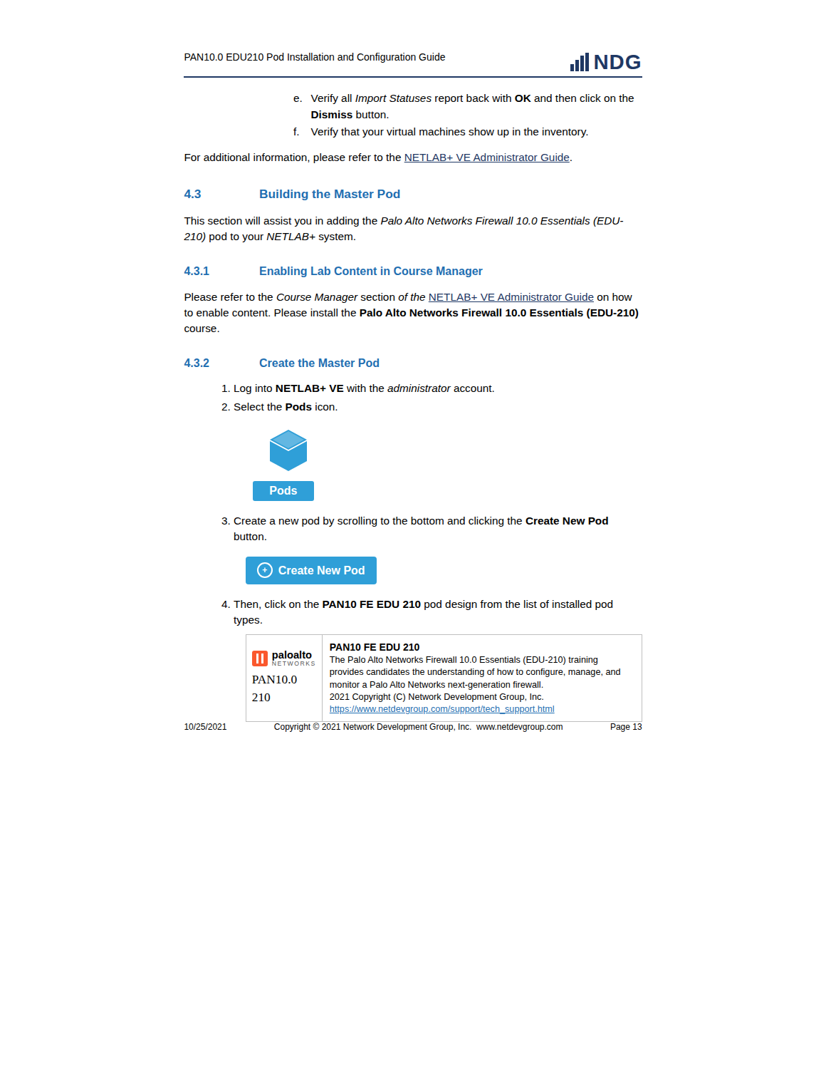PAN10.0 EDU210 Pod Installation and Configuration Guide
NDG
e. Verify all Import Statuses report back with OK and then click on the Dismiss button.
f. Verify that your virtual machines show up in the inventory.
For additional information, please refer to the NETLAB+ VE Administrator Guide.
4.3 Building the Master Pod
This section will assist you in adding the Palo Alto Networks Firewall 10.0 Essentials (EDU-210) pod to your NETLAB+ system.
4.3.1 Enabling Lab Content in Course Manager
Please refer to the Course Manager section of the NETLAB+ VE Administrator Guide on how to enable content. Please install the Palo Alto Networks Firewall 10.0 Essentials (EDU-210) course.
4.3.2 Create the Master Pod
Log into NETLAB+ VE with the administrator account.
Select the Pods icon.
Pods
Create a new pod by scrolling to the bottom and clicking the Create New Pod button.
+Create New Pod
Then, click on the PAN10 FE EDU 210 pod design from the list of installed pod types.
paloalto
NETWORKS
PAN10.0 210
PAN10 FE EDU 210
The Palo Alto Networks Firewall 10.0 Essentials (EDU-210) training provides candidates the understanding of how to configure, manage, and monitor a Palo Alto Networks next-generation firewall.
2021 Copyright (C) Network Development Group, Inc.
https://www.netdevgroup.com/support/tech_support.html
10/25/2021
Copyright © 2021 Network Development Group, Inc. www.netdevgroup.com
Page 13